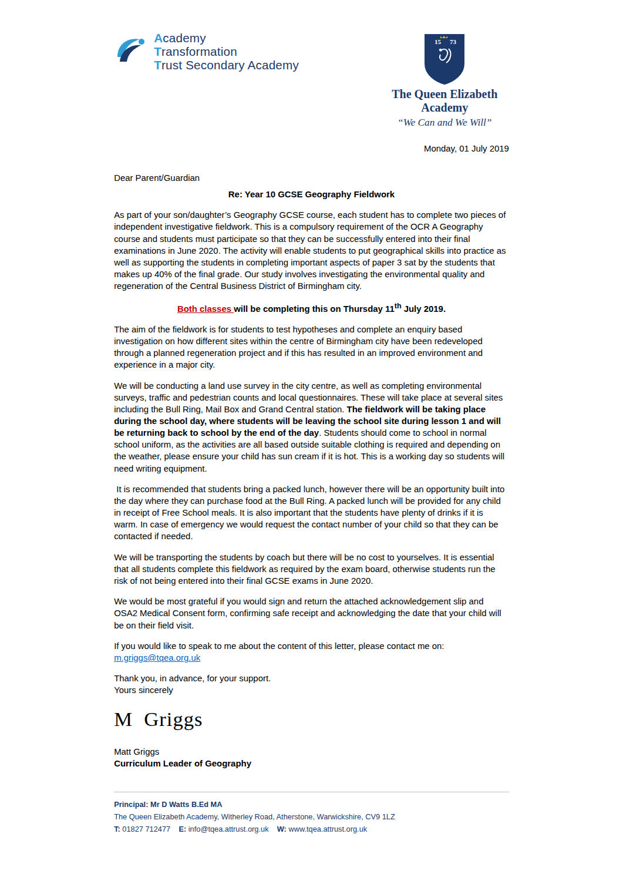Academy
Transformation
Trust Secondary Academy
15 73
The Queen Elizabeth
Academy
“We Can and We Will”
Monday, 01 July 2019
Dear Parent/Guardian
Re: Year 10 GCSE Geography Fieldwork
As part of your son/daughter’s Geography GCSE course, each student has to complete two pieces of independent investigative fieldwork. This is a compulsory requirement of the OCR A Geography course and students must participate so that they can be successfully entered into their final examinations in June 2020. The activity will enable students to put geographical skills into practice as well as supporting the students in completing important aspects of paper 3 sat by the students that makes up 40% of the final grade. Our study involves investigating the environmental quality and regeneration of the Central Business District of Birmingham city.
Both classes will be completing this on Thursday 11th July 2019.
The aim of the fieldwork is for students to test hypotheses and complete an enquiry based investigation on how different sites within the centre of Birmingham city have been redeveloped through a planned regeneration project and if this has resulted in an improved environment and experience in a major city.
We will be conducting a land use survey in the city centre, as well as completing environmental surveys, traffic and pedestrian counts and local questionnaires. These will take place at several sites including the Bull Ring, Mail Box and Grand Central station. The fieldwork will be taking place during the school day, where students will be leaving the school site during lesson 1 and will be returning back to school by the end of the day. Students should come to school in normal school uniform, as the activities are all based outside suitable clothing is required and depending on the weather, please ensure your child has sun cream if it is hot. This is a working day so students will need writing equipment.
It is recommended that students bring a packed lunch, however there will be an opportunity built into the day where they can purchase food at the Bull Ring. A packed lunch will be provided for any child in receipt of Free School meals. It is also important that the students have plenty of drinks if it is warm. In case of emergency we would request the contact number of your child so that they can be contacted if needed.
We will be transporting the students by coach but there will be no cost to yourselves. It is essential that all students complete this fieldwork as required by the exam board, otherwise students run the risk of not being entered into their final GCSE exams in June 2020.
We would be most grateful if you would sign and return the attached acknowledgement slip and OSA2 Medical Consent form, confirming safe receipt and acknowledging the date that your child will be on their field visit.
If you would like to speak to me about the content of this letter, please contact me on:
m.griggs@tqea.org.uk
Thank you, in advance, for your support.
Yours sincerely
M Griggs
Matt Griggs
Curriculum Leader of Geography
Principal: Mr D Watts B.Ed MA
The Queen Elizabeth Academy, Witherley Road, Atherstone, Warwickshire, CV9 1LZ
T: 01827 712477 E: info@tqea.attrust.org.uk W: www.tqea.attrust.org.uk